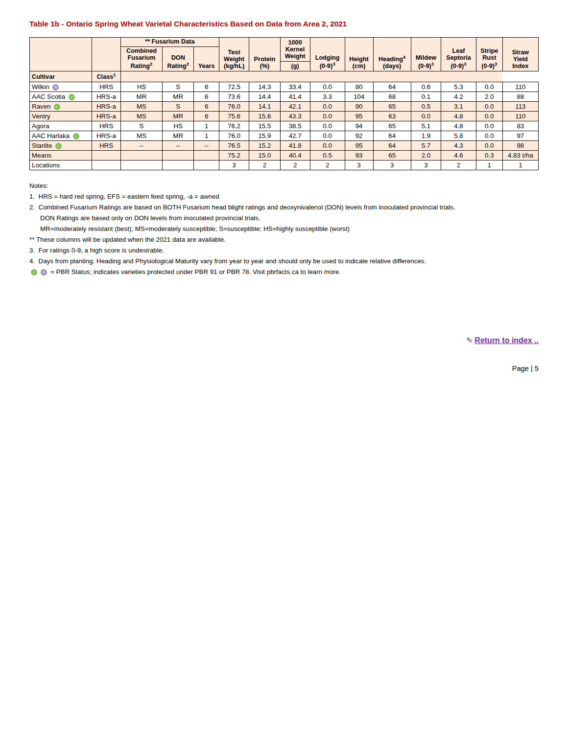Table 1b - Ontario Spring Wheat Varietal Characteristics Based on Data from Area 2, 2021
| | | ** Fusarium Data | Test Weight (kg/hL) | Protein (%) | 1000 Kernel Weight | Lodging (0-9) 3 | Height (cm) | Heading 4 (days) | Mildew (0-9) 3 | Leaf Septoria (0-9) 3 | Stripe Rust (0-9) 3 | Straw Yield Index |
| --- | --- | --- | --- | --- | --- | --- | --- | --- | --- | --- | --- | --- |
| Combined Fusarium Rating 2 | DON Rating 2 | Years |
| (g) |
| Cultivar | Class 1 | | |
| Wilkin R | HRS | HS | S | 6 | 72.5 | 14.3 | 33.4 | 0.0 | 80 | 64 | 0.6 | 5.3 | 0.0 | 110 |
| AAC Scotia ✓ | HRS-a | MR | MR | 6 | 73.6 | 14.4 | 41.4 | 3.3 | 104 | 68 | 0.1 | 4.2 | 2.0 | 88 |
| Raven ✓ | HRS-a | MS | S | 6 | 76.0 | 14.1 | 42.1 | 0.0 | 90 | 65 | 0.5 | 3.1 | 0.0 | 113 |
| Ventry | HRS-a | MS | MR | 6 | 75.6 | 15.6 | 43.3 | 0.0 | 95 | 63 | 0.0 | 4.8 | 0.0 | 110 |
| Agora | HRS | S | HS | 1 | 76.2 | 15.5 | 38.5 | 0.0 | 94 | 65 | 5.1 | 4.8 | 0.0 | 83 |
| AAC Harlaka ✓ | HRS-a | MS | MR | 1 | 76.0 | 15.9 | 42.7 | 0.0 | 92 | 64 | 1.9 | 5.8 | 0.0 | 97 |
| Starlite ✓ | HRS | -- | -- | -- | 76.5 | 15.2 | 41.8 | 0.0 | 95 | 64 | 5.7 | 4.3 | 0.0 | 98 |
| Means | | | | | 75.2 | 15.0 | 40.4 | 0.5 | 93 | 65 | 2.0 | 4.6 | 0.3 | 4.83 t/ha |
| Locations | | | | | 3 | 2 | 2 | 2 | 3 | 3 | 3 | 2 | 1 | 1 |
Notes:
1. HRS = hard red spring, EFS = eastern feed spring, -a = awned
2. Combined Fusarium Ratings are based on BOTH Fusarium head blight ratings and deoxynivalenol (DON) levels from inoculated provincial trials.
DON Ratings are based only on DON levels from inoculated provincial trials.
MR=moderately resistant (best); MS=moderately susceptible; S=susceptible; HS=highly susceptible (worst)
** These columns will be updated when the 2021 data are available.
3. For ratings 0-9, a high score is undesirable.
4. Days from planting. Heading and Physiological Maturity vary from year to year and should only be used to indicate relative differences.
✓ R = PBR Status; indicates varieties protected under PBR 91 or PBR 78. Visit pbrfacts.ca to learn more.
✎ Return to index ..
Page | 5